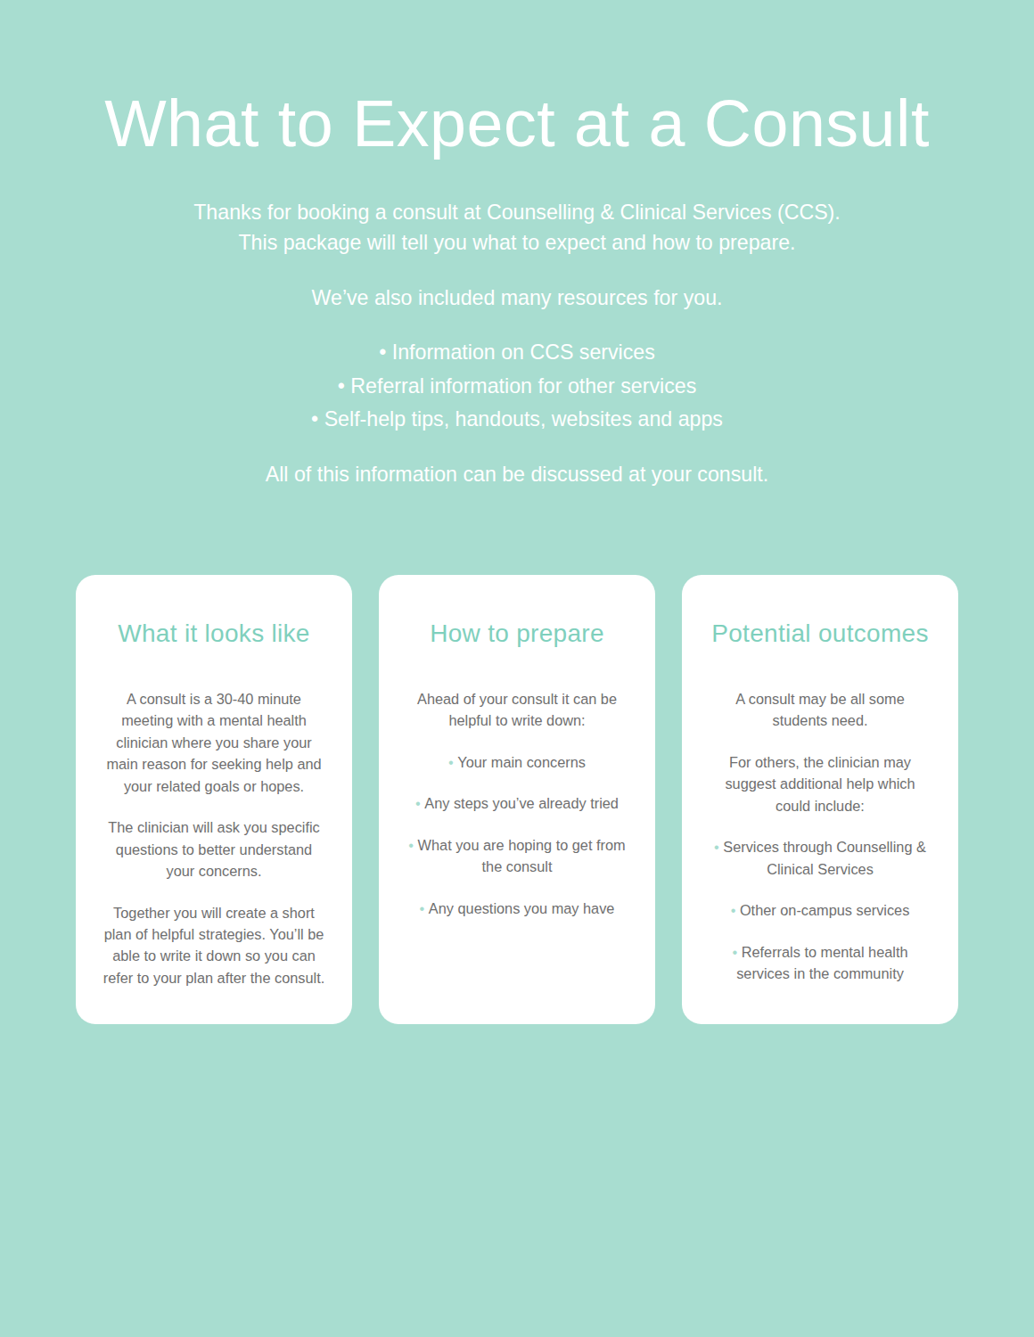What to Expect at a Consult
Thanks for booking a consult at Counselling & Clinical Services (CCS).
This package will tell you what to expect and how to prepare.
We’ve also included many resources for you.
Information on CCS services
Referral information for other services
Self-help tips, handouts, websites and apps
All of this information can be discussed at your consult.
What it looks like
A consult is a 30-40 minute meeting with a mental health clinician where you share your main reason for seeking help and your related goals or hopes.
The clinician will ask you specific questions to better understand your concerns.
Together you will create a short plan of helpful strategies. You’ll be able to write it down so you can refer to your plan after the consult.
How to prepare
Ahead of your consult it can be helpful to write down:
Your main concerns
Any steps you’ve already tried
What you are hoping to get from the consult
Any questions you may have
Potential outcomes
A consult may be all some students need.
For others, the clinician may suggest additional help which could include:
Services through Counselling & Clinical Services
Other on-campus services
Referrals to mental health services in the community